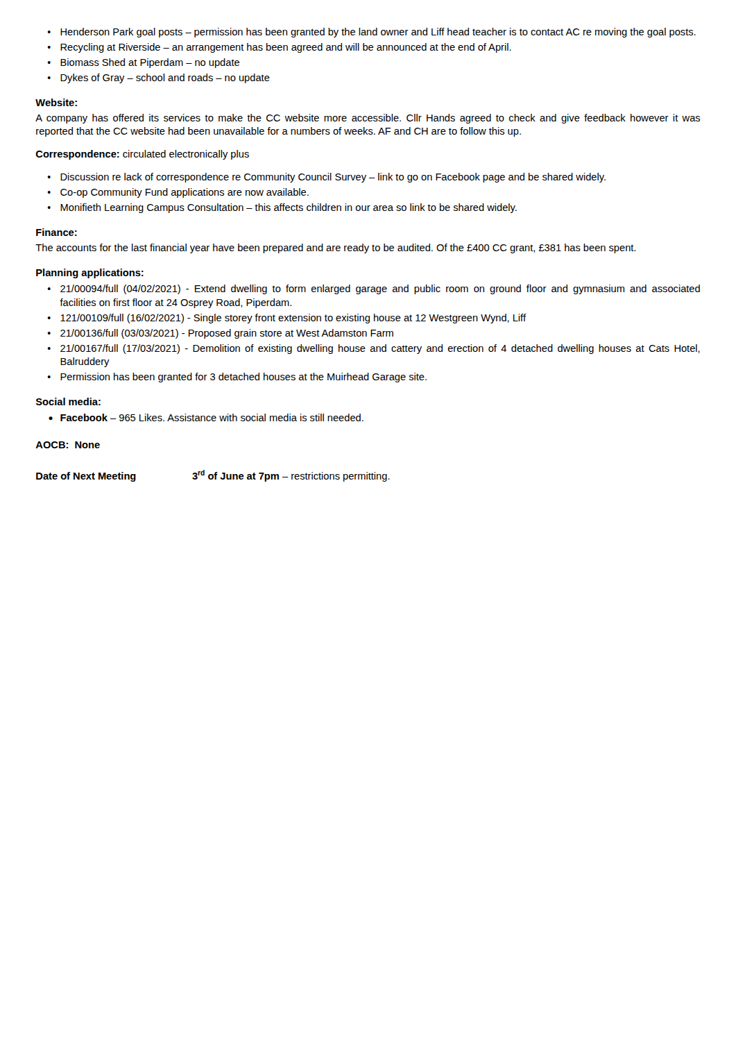Henderson Park goal posts – permission has been granted by the land owner and Liff head teacher is to contact AC re moving the goal posts.
Recycling at Riverside – an arrangement has been agreed and will be announced at the end of April.
Biomass Shed at Piperdam – no update
Dykes of Gray – school and roads – no update
Website:
A company has offered its services to make the CC website more accessible. Cllr Hands agreed to check and give feedback however it was reported that the CC website had been unavailable for a numbers of weeks. AF and CH are to follow this up.
Correspondence: circulated electronically plus
Discussion re lack of correspondence re Community Council Survey – link to go on Facebook page and be shared widely.
Co-op Community Fund applications are now available.
Monifieth Learning Campus Consultation – this affects children in our area so link to be shared widely.
Finance:
The accounts for the last financial year have been prepared and are ready to be audited. Of the £400 CC grant, £381 has been spent.
Planning applications:
21/00094/full (04/02/2021) - Extend dwelling to form enlarged garage and public room on ground floor and gymnasium and associated facilities on first floor at 24 Osprey Road, Piperdam.
121/00109/full (16/02/2021) - Single storey front extension to existing house at 12 Westgreen Wynd, Liff
21/00136/full (03/03/2021) - Proposed grain store at West Adamston Farm
21/00167/full (17/03/2021) - Demolition of existing dwelling house and cattery and erection of 4 detached dwelling houses at Cats Hotel, Balruddery
Permission has been granted for 3 detached houses at the Muirhead Garage site.
Social media:
Facebook – 965 Likes. Assistance with social media is still needed.
AOCB: None
Date of Next Meeting 3rd of June at 7pm – restrictions permitting.